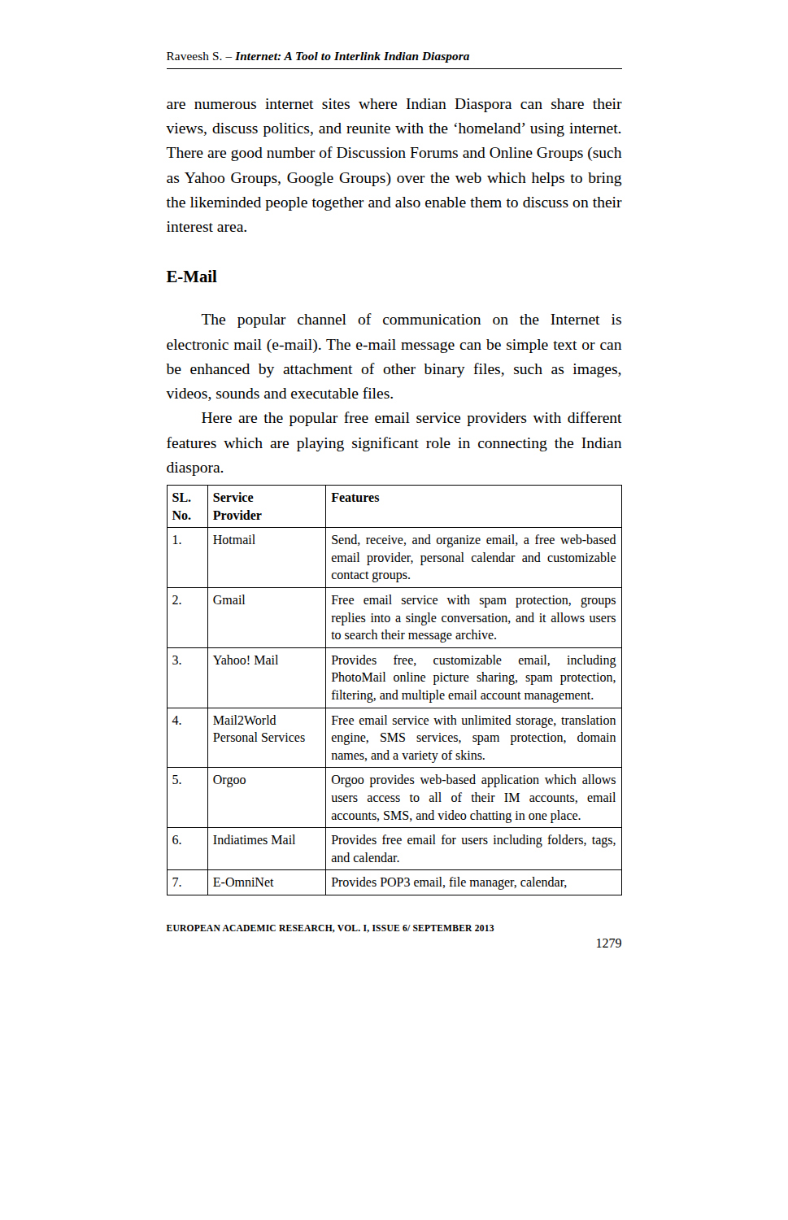Raveesh S. – Internet: A Tool to Interlink Indian Diaspora
are numerous internet sites where Indian Diaspora can share their views, discuss politics, and reunite with the ‘homeland’ using internet. There are good number of Discussion Forums and Online Groups (such as Yahoo Groups, Google Groups) over the web which helps to bring the likeminded people together and also enable them to discuss on their interest area.
E-Mail
The popular channel of communication on the Internet is electronic mail (e-mail). The e-mail message can be simple text or can be enhanced by attachment of other binary files, such as images, videos, sounds and executable files.
Here are the popular free email service providers with different features which are playing significant role in connecting the Indian diaspora.
| SL. No. | Service Provider | Features |
| --- | --- | --- |
| 1. | Hotmail | Send, receive, and organize email, a free web-based email provider, personal calendar and customizable contact groups. |
| 2. | Gmail | Free email service with spam protection, groups replies into a single conversation, and it allows users to search their message archive. |
| 3. | Yahoo! Mail | Provides free, customizable email, including PhotoMail online picture sharing, spam protection, filtering, and multiple email account management. |
| 4. | Mail2World Personal Services | Free email service with unlimited storage, translation engine, SMS services, spam protection, domain names, and a variety of skins. |
| 5. | Orgoo | Orgoo provides web-based application which allows users access to all of their IM accounts, email accounts, SMS, and video chatting in one place. |
| 6. | Indiatimes Mail | Provides free email for users including folders, tags, and calendar. |
| 7. | E-OmniNet | Provides POP3 email, file manager, calendar, |
EUROPEAN ACADEMIC RESEARCH, VOL. I, ISSUE 6/ SEPTEMBER 2013
1279